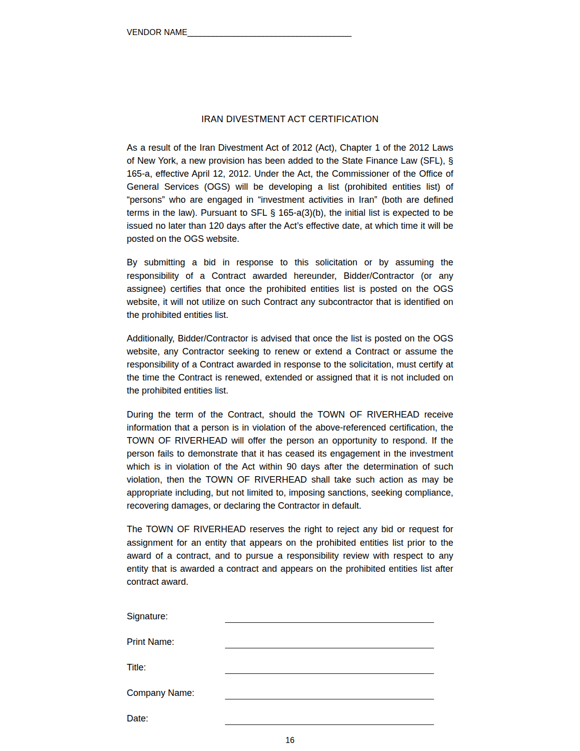VENDOR NAME_______________________________________
IRAN DIVESTMENT ACT CERTIFICATION
As a result of the Iran Divestment Act of 2012 (Act), Chapter 1 of the 2012 Laws of New York, a new provision has been added to the State Finance Law (SFL), § 165-a, effective April 12, 2012. Under the Act, the Commissioner of the Office of General Services (OGS) will be developing a list (prohibited entities list) of “persons” who are engaged in “investment activities in Iran” (both are defined terms in the law). Pursuant to SFL § 165-a(3)(b), the initial list is expected to be issued no later than 120 days after the Act’s effective date, at which time it will be posted on the OGS website.
By submitting a bid in response to this solicitation or by assuming the responsibility of a Contract awarded hereunder, Bidder/Contractor (or any assignee) certifies that once the prohibited entities list is posted on the OGS website, it will not utilize on such Contract any subcontractor that is identified on the prohibited entities list.
Additionally, Bidder/Contractor is advised that once the list is posted on the OGS website, any Contractor seeking to renew or extend a Contract or assume the responsibility of a Contract awarded in response to the solicitation, must certify at the time the Contract is renewed, extended or assigned that it is not included on the prohibited entities list.
During the term of the Contract, should the TOWN OF RIVERHEAD receive information that a person is in violation of the above-referenced certification, the TOWN OF RIVERHEAD will offer the person an opportunity to respond. If the person fails to demonstrate that it has ceased its engagement in the investment which is in violation of the Act within 90 days after the determination of such violation, then the TOWN OF RIVERHEAD shall take such action as may be appropriate including, but not limited to, imposing sanctions, seeking compliance, recovering damages, or declaring the Contractor in default.
The TOWN OF RIVERHEAD reserves the right to reject any bid or request for assignment for an entity that appears on the prohibited entities list prior to the award of a contract, and to pursue a responsibility review with respect to any entity that is awarded a contract and appears on the prohibited entities list after contract award.
Signature:
Print Name:
Title:
Company Name:
Date:
16